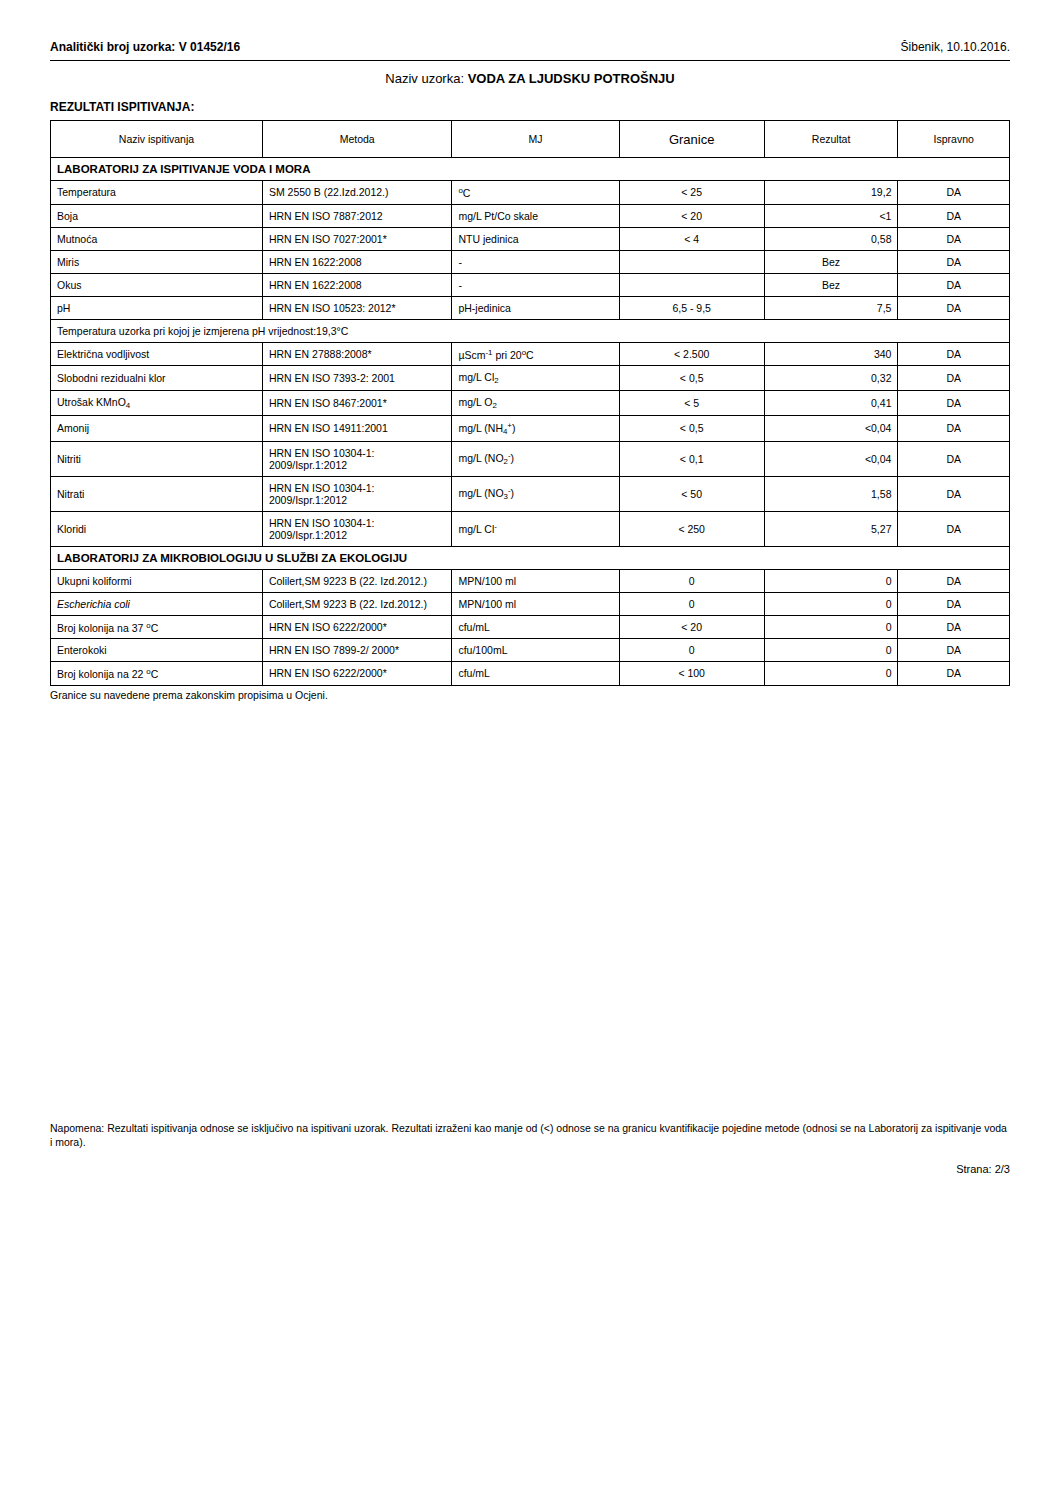Analitički broj uzorka: V 01452/16
Šibenik, 10.10.2016.
Naziv uzorka: VODA ZA LJUDSKU POTROŠNJU
REZULTATI ISPITIVANJA:
| Naziv ispitivanja | Metoda | MJ | Granice | Rezultat | Ispravno |
| --- | --- | --- | --- | --- | --- |
| LABORATORIJ ZA ISPITIVANJE VODA I MORA |
| Temperatura | SM 2550 B (22.Izd.2012.) | o C | < 25 | 19,2 | DA |
| Boja | HRN EN ISO 7887:2012 | mg/L Pt/Co skale | < 20 | <1 | DA |
| Mutnoća | HRN EN ISO 7027:2001* | NTU jedinica | < 4 | 0,58 | DA |
| Miris | HRN EN 1622:2008 | - | | Bez | DA |
| Okus | HRN EN 1622:2008 | - | | Bez | DA |
| pH | HRN EN ISO 10523: 2012* | pH-jedinica | 6,5 - 9,5 | 7,5 | DA |
| Temperatura uzorka pri kojoj je izmjerena pH vrijednost:19,3°C |
| Električna vodljivost | HRN EN 27888:2008* | µScm -1 pri 20 o C | < 2.500 | 340 | DA |
| Slobodni rezidualni klor | HRN EN ISO 7393-2: 2001 | mg/L Cl 2 | < 0,5 | 0,32 | DA |
| Utrošak KMnO 4 | HRN EN ISO 8467:2001* | mg/L O 2 | < 5 | 0,41 | DA |
| Amonij | HRN EN ISO 14911:2001 | mg/L (NH 4 + ) | < 0,5 | <0,04 | DA |
| Nitriti | HRN EN ISO 10304-1: 2009/Ispr.1:2012 | mg/L (NO 2 - ) | < 0,1 | <0,04 | DA |
| Nitrati | HRN EN ISO 10304-1: 2009/Ispr.1:2012 | mg/L (NO 3 - ) | < 50 | 1,58 | DA |
| Kloridi | HRN EN ISO 10304-1: 2009/Ispr.1:2012 | mg/L Cl - | < 250 | 5,27 | DA |
| LABORATORIJ ZA MIKROBIOLOGIJU U SLUŽBI ZA EKOLOGIJU |
| Ukupni koliformi | Colilert,SM 9223 B (22. Izd.2012.) | MPN/100 ml | 0 | 0 | DA |
| Escherichia coli | Colilert,SM 9223 B (22. Izd.2012.) | MPN/100 ml | 0 | 0 | DA |
| Broj kolonija na 37 o C | HRN EN ISO 6222/2000* | cfu/mL | < 20 | 0 | DA |
| Enterokoki | HRN EN ISO 7899-2/ 2000* | cfu/100mL | 0 | 0 | DA |
| Broj kolonija na 22 o C | HRN EN ISO 6222/2000* | cfu/mL | < 100 | 0 | DA |
Granice su navedene prema zakonskim propisima u Ocjeni.
Napomena: Rezultati ispitivanja odnose se isključivo na ispitivani uzorak. Rezultati izraženi kao manje od (<) odnose se na granicu kvantifikacije pojedine metode (odnosi se na Laboratorij za ispitivanje voda i mora).
Strana: 2/3